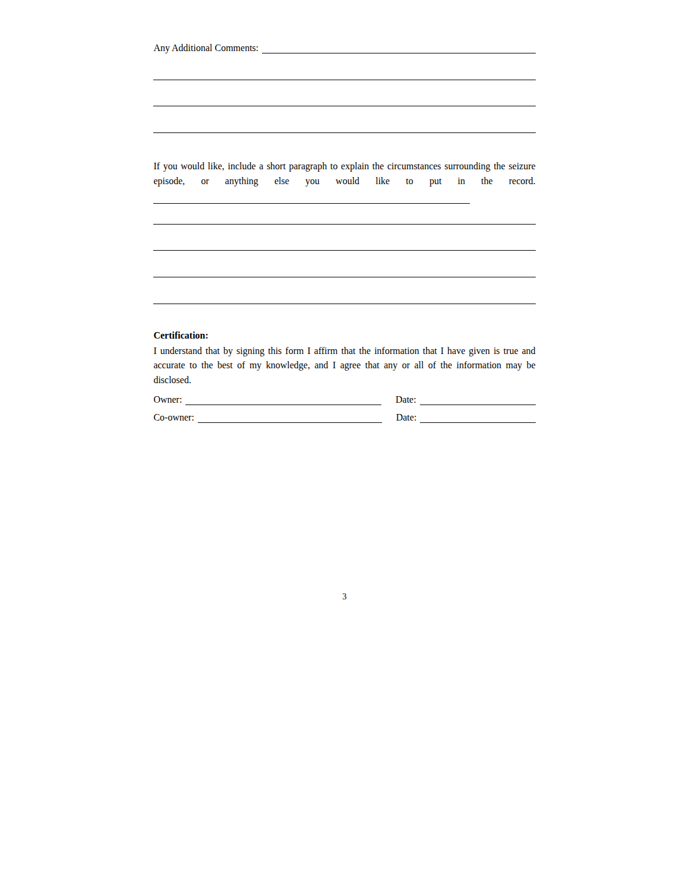Any Additional Comments:
If you would like, include a short paragraph to explain the circumstances surrounding the seizure episode, or anything else you would like to put in the record.
Certification:
I understand that by signing this form I affirm that the information that I have given is true and accurate to the best of my knowledge, and I agree that any or all of the information may be disclosed.
Owner: Date:
Co-owner: Date:
3